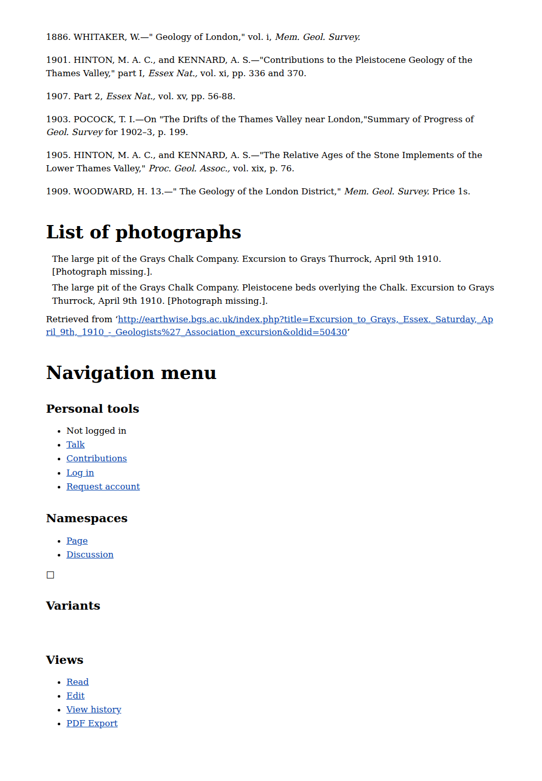1886. WHITAKER, W.—" Geology of London," vol. i, Mem. Geol. Survey.
1901. HINTON, M. A. C., and KENNARD, A. S.—"Contributions to the Pleistocene Geology of the Thames Valley," part I, Essex Nat., vol. xi, pp. 336 and 370.
1907. Part 2, Essex Nat., vol. xv, pp. 56-88.
1903. POCOCK, T. I.—On "The Drifts of the Thames Valley near London,"Summary of Progress of Geol. Survey for 1902–3, p. 199.
1905. HINTON, M. A. C., and KENNARD, A. S.—"The Relative Ages of the Stone Implements of the Lower Thames Valley," Proc. Geol. Assoc., vol. xix, p. 76.
1909. WOODWARD, H. 13.—" The Geology of the London District," Mem. Geol. Survey. Price 1s.
List of photographs
The large pit of the Grays Chalk Company. Excursion to Grays Thurrock, April 9th 1910. [Photograph missing.].
The large pit of the Grays Chalk Company. Pleistocene beds overlying the Chalk. Excursion to Grays Thurrock, April 9th 1910. [Photograph missing.].
Retrieved from ‘http://earthwise.bgs.ac.uk/index.php?title=Excursion_to_Grays,_Essex._Saturday,_April_9th,_1910_-_Geologists%27_Association_excursion&oldid=50430’
Navigation menu
Personal tools
Not logged in
Talk
Contributions
Log in
Request account
Namespaces
Page
Discussion
☐
Variants
Views
Read
Edit
View history
PDF Export